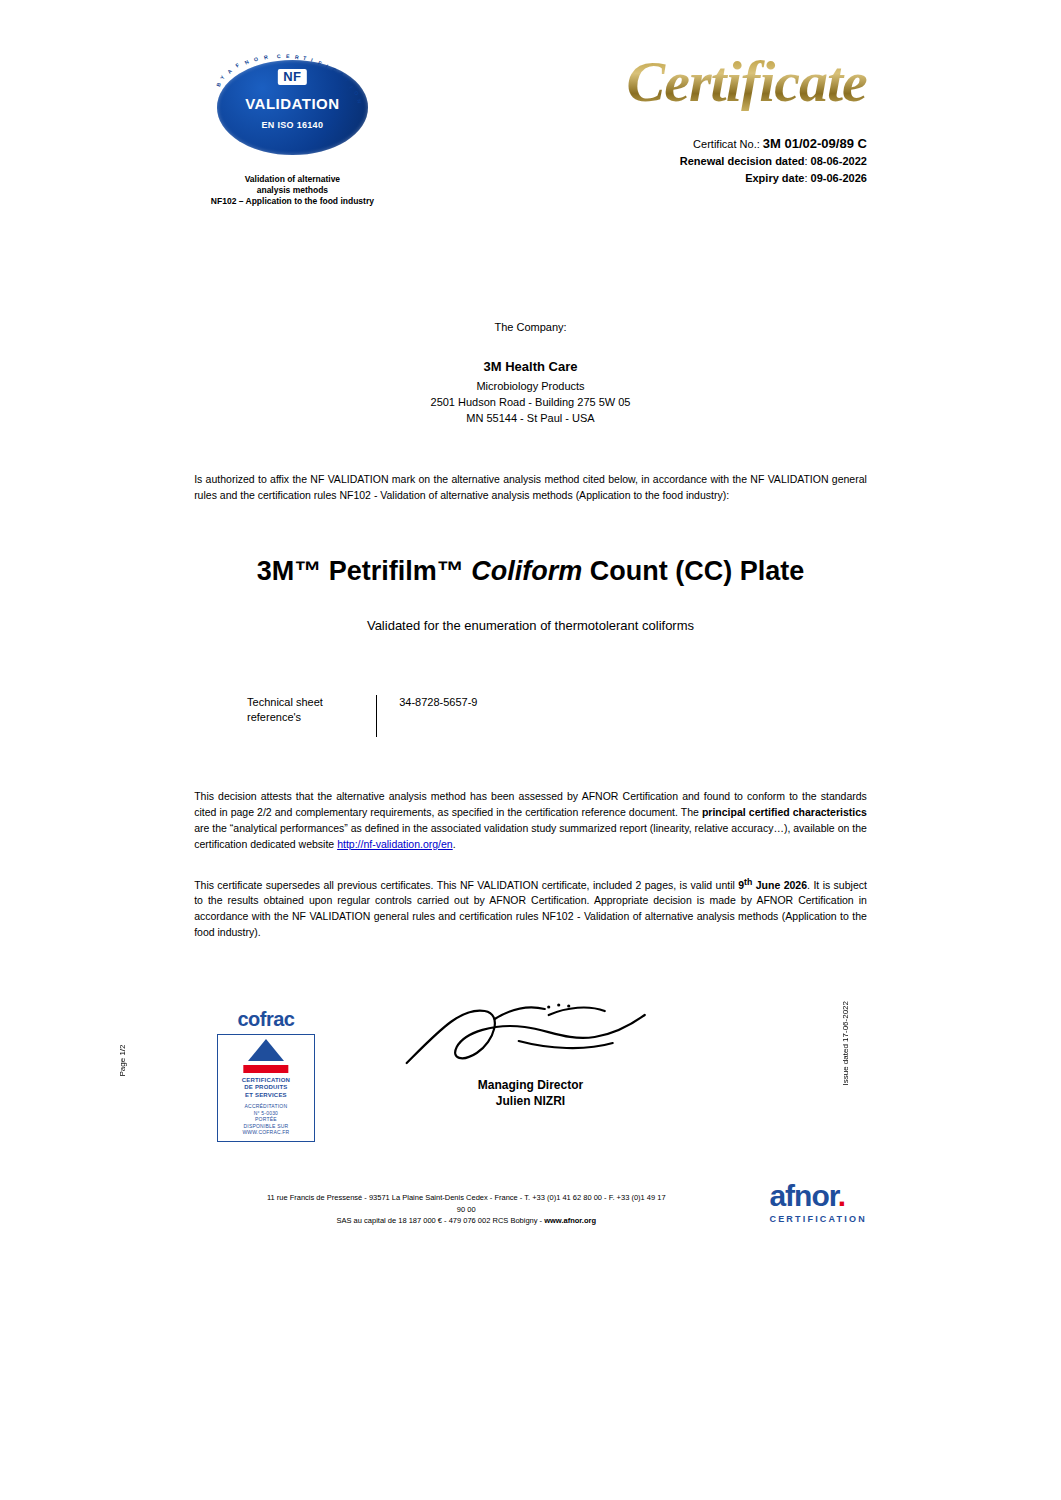B Y A F N O R C E R T I F I C A T I O N
NF
VALIDATION
EN ISO 16140
Validation of alternative
analysis methods
NF102 – Application to the food industry
Certificate
Certificat No.: 3M 01/02-09/89 C
Renewal decision dated: 08-06-2022
Expiry date: 09-06-2026
The Company:
3M Health Care
Microbiology Products
2501 Hudson Road - Building 275 5W 05
MN 55144 - St Paul - USA
Is authorized to affix the NF VALIDATION mark on the alternative analysis method cited below, in accordance with the NF VALIDATION general rules and the certification rules NF102 - Validation of alternative analysis methods (Application to the food industry):
3M™ Petrifilm™ Coliform Count (CC) Plate
Validated for the enumeration of thermotolerant coliforms
Technical sheet
reference's
34-8728-5657-9
This decision attests that the alternative analysis method has been assessed by AFNOR Certification and found to conform to the standards cited in page 2/2 and complementary requirements, as specified in the certification reference document. The principal certified characteristics are the “analytical performances” as defined in the associated validation study summarized report (linearity, relative accuracy…), available on the certification dedicated website http://nf-validation.org/en.
This certificate supersedes all previous certificates. This NF VALIDATION certificate, included 2 pages, is valid until 9th June 2026. It is subject to the results obtained upon regular controls carried out by AFNOR Certification. Appropriate decision is made by AFNOR Certification in accordance with the NF VALIDATION general rules and certification rules NF102 - Validation of alternative analysis methods (Application to the food industry).
cofrac
CERTIFICATION
DE PRODUITS
ET SERVICES
ACCRÉDITATION
N° 5-0030
PORTÉE
DISPONIBLE SUR
WWW.COFRAC.FR
Managing Director
Julien NIZRI
Issue dated 17-06-2022
Page 1/2
11 rue Francis de Pressensé - 93571 La Plaine Saint-Denis Cedex - France - T. +33 (0)1 41 62 80 00 - F. +33 (0)1 49 17 90 00
SAS au capital de 18 187 000 € - 479 076 002 RCS Bobigny - www.afnor.org
afnor.
CERTIFICATION